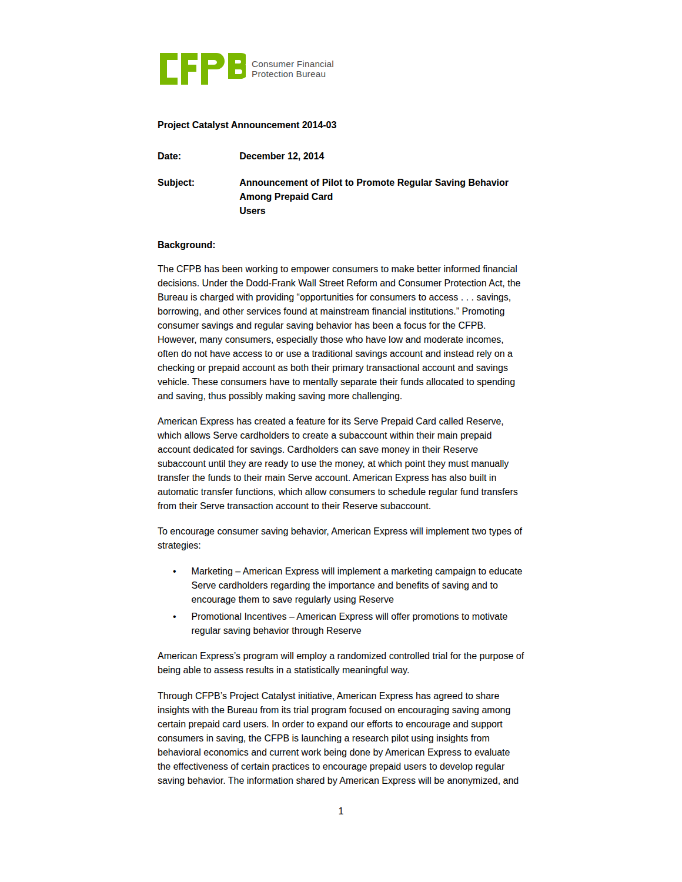Consumer Financial
Protection Bureau
Project Catalyst Announcement 2014-03
Date:
December 12, 2014
Subject:
Announcement of Pilot to Promote Regular Saving Behavior Among Prepaid CardUsers
Background:
The CFPB has been working to empower consumers to make better informed financial decisions. Under the Dodd-Frank Wall Street Reform and Consumer Protection Act, the Bureau is charged with providing “opportunities for consumers to access . . . savings, borrowing, and other services found at mainstream financial institutions.” Promoting consumer savings and regular saving behavior has been a focus for the CFPB. However, many consumers, especially those who have low and moderate incomes, often do not have access to or use a traditional savings account and instead rely on a checking or prepaid account as both their primary transactional account and savings vehicle. These consumers have to mentally separate their funds allocated to spending and saving, thus possibly making saving more challenging.
American Express has created a feature for its Serve Prepaid Card called Reserve, which allows Serve cardholders to create a subaccount within their main prepaid account dedicated for savings. Cardholders can save money in their Reserve subaccount until they are ready to use the money, at which point they must manually transfer the funds to their main Serve account. American Express has also built in automatic transfer functions, which allow consumers to schedule regular fund transfers from their Serve transaction account to their Reserve subaccount.
To encourage consumer saving behavior, American Express will implement two types of strategies:
Marketing – American Express will implement a marketing campaign to educate Serve cardholders regarding the importance and benefits of saving and to encourage them to save regularly using Reserve
Promotional Incentives – American Express will offer promotions to motivate regular saving behavior through Reserve
American Express’s program will employ a randomized controlled trial for the purpose of being able to assess results in a statistically meaningful way.
Through CFPB’s Project Catalyst initiative, American Express has agreed to share insights with the Bureau from its trial program focused on encouraging saving among certain prepaid card users. In order to expand our efforts to encourage and support consumers in saving, the CFPB is launching a research pilot using insights from behavioral economics and current work being done by American Express to evaluate the effectiveness of certain practices to encourage prepaid users to develop regular saving behavior. The information shared by American Express will be anonymized, and
1